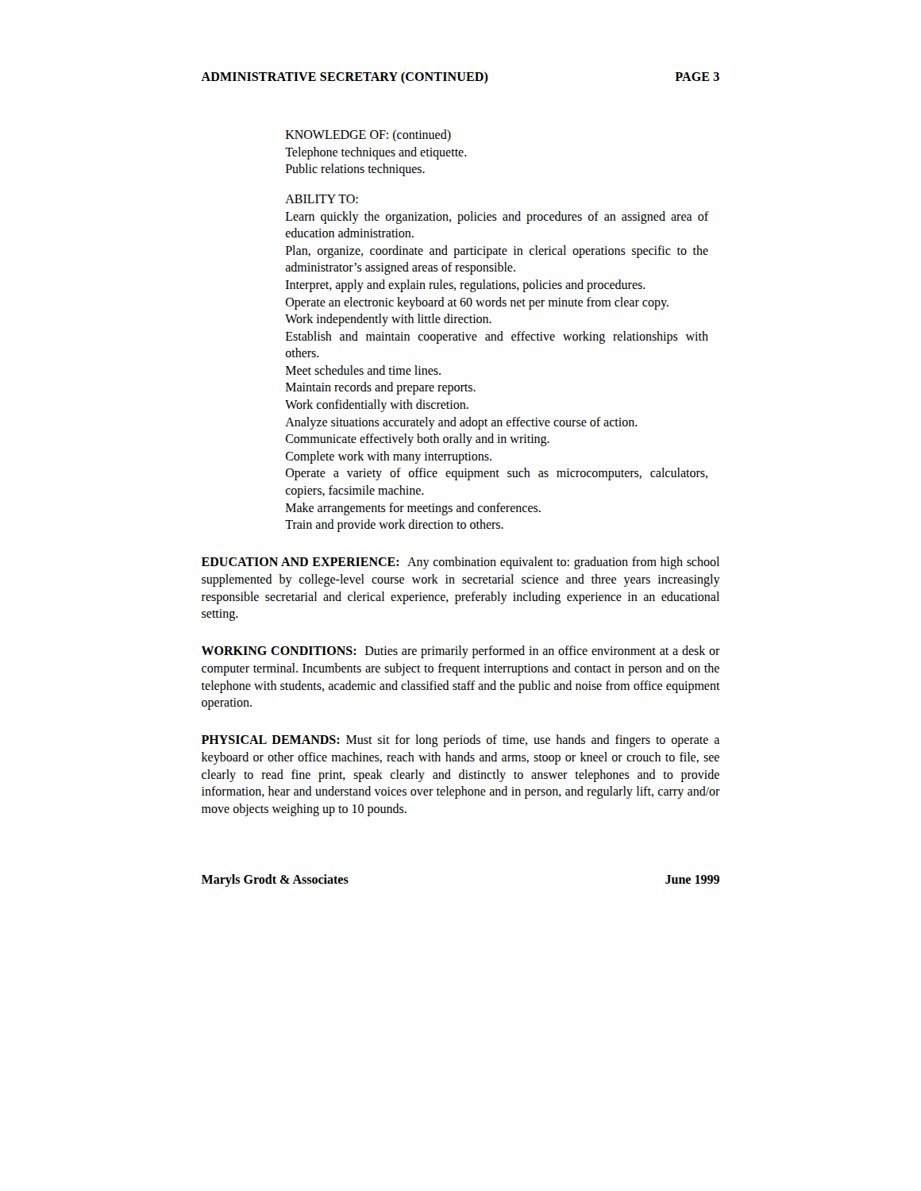ADMINISTRATIVE SECRETARY (CONTINUED) PAGE 3
KNOWLEDGE OF: (continued)
Telephone techniques and etiquette.
Public relations techniques.
ABILITY TO:
Learn quickly the organization, policies and procedures of an assigned area of education administration.
Plan, organize, coordinate and participate in clerical operations specific to the administrator’s assigned areas of responsible.
Interpret, apply and explain rules, regulations, policies and procedures.
Operate an electronic keyboard at 60 words net per minute from clear copy.
Work independently with little direction.
Establish and maintain cooperative and effective working relationships with others.
Meet schedules and time lines.
Maintain records and prepare reports.
Work confidentially with discretion.
Analyze situations accurately and adopt an effective course of action.
Communicate effectively both orally and in writing.
Complete work with many interruptions.
Operate a variety of office equipment such as microcomputers, calculators, copiers, facsimile machine.
Make arrangements for meetings and conferences.
Train and provide work direction to others.
EDUCATION AND EXPERIENCE: Any combination equivalent to: graduation from high school supplemented by college-level course work in secretarial science and three years increasingly responsible secretarial and clerical experience, preferably including experience in an educational setting.
WORKING CONDITIONS: Duties are primarily performed in an office environment at a desk or computer terminal. Incumbents are subject to frequent interruptions and contact in person and on the telephone with students, academic and classified staff and the public and noise from office equipment operation.
PHYSICAL DEMANDS: Must sit for long periods of time, use hands and fingers to operate a keyboard or other office machines, reach with hands and arms, stoop or kneel or crouch to file, see clearly to read fine print, speak clearly and distinctly to answer telephones and to provide information, hear and understand voices over telephone and in person, and regularly lift, carry and/or move objects weighing up to 10 pounds.
Maryls Grodt & Associates June 1999